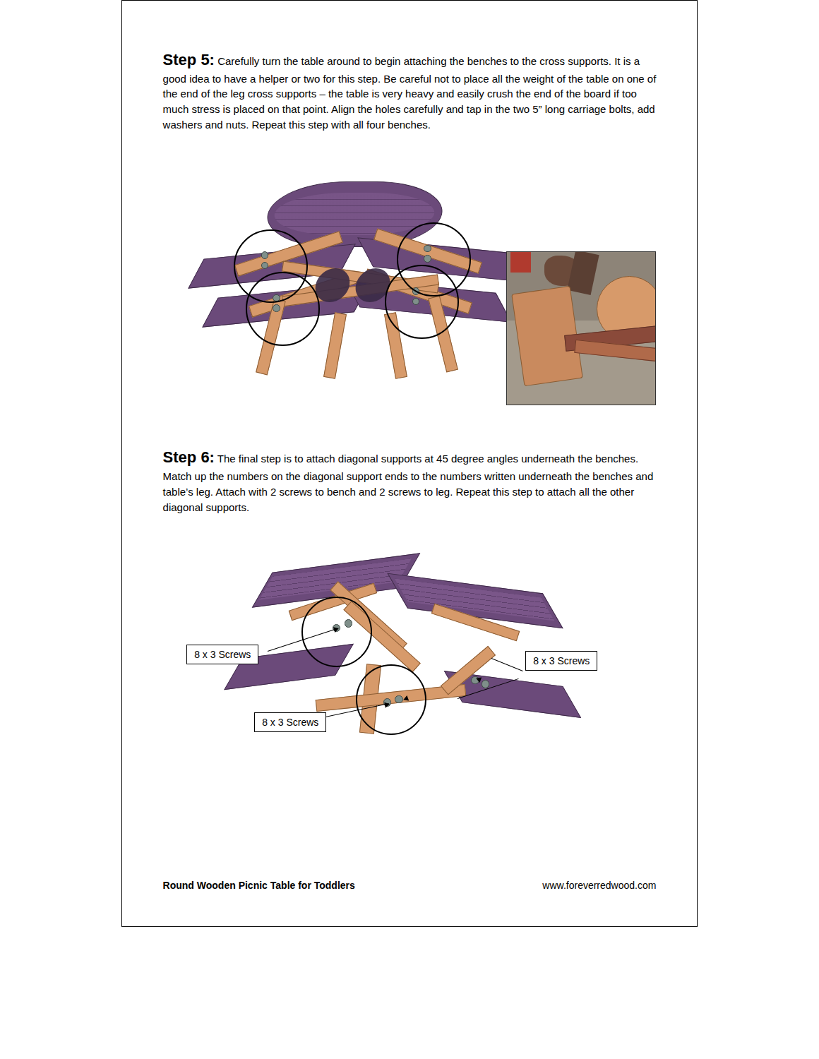Step 5: Carefully turn the table around to begin attaching the benches to the cross supports. It is a good idea to have a helper or two for this step. Be careful not to place all the weight of the table on one of the end of the leg cross supports – the table is very heavy and easily crush the end of the board if too much stress is placed on that point. Align the holes carefully and tap in the two 5” long carriage bolts, add washers and nuts. Repeat this step with all four benches.
Step 6: The final step is to attach diagonal supports at 45 degree angles underneath the benches. Match up the numbers on the diagonal support ends to the numbers written underneath the benches and table’s leg. Attach with 2 screws to bench and 2 screws to leg. Repeat this step to attach all the other diagonal supports.
8 x 3 Screws
8 x 3 Screws
8 x 3 Screws
Round Wooden Picnic Table for Toddlers www.foreverredwood.com